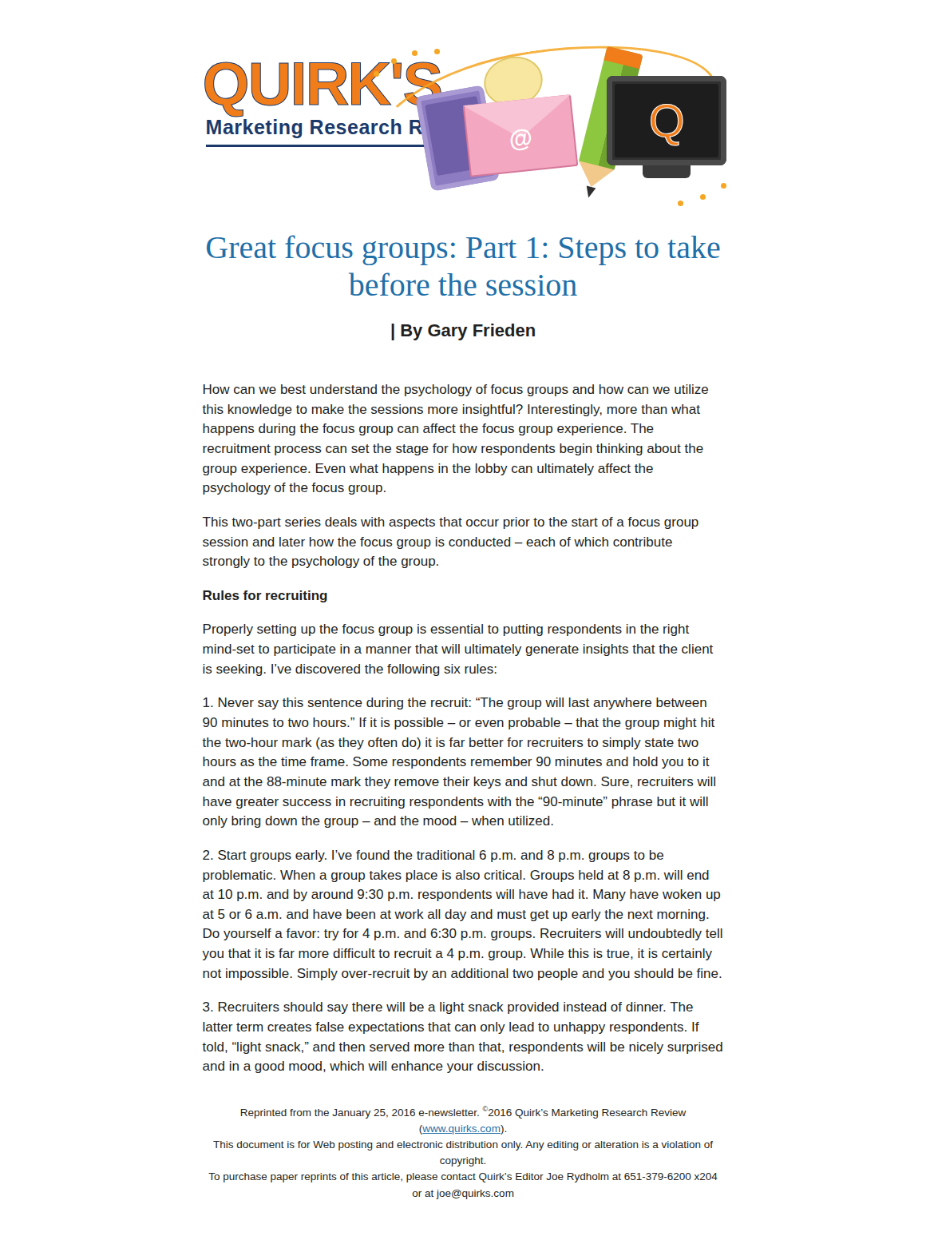QUIRK'S
Marketing Research Review
@
Great focus groups: Part 1: Steps to take before the session
| By Gary Frieden
How can we best understand the psychology of focus groups and how can we utilize this knowledge to make the sessions more insightful? Interestingly, more than what happens during the focus group can affect the focus group experience. The recruitment process can set the stage for how respondents begin thinking about the group experience. Even what happens in the lobby can ultimately affect the psychology of the focus group.
This two-part series deals with aspects that occur prior to the start of a focus group session and later how the focus group is conducted – each of which contribute strongly to the psychology of the group.
Rules for recruiting
Properly setting up the focus group is essential to putting respondents in the right mind-set to participate in a manner that will ultimately generate insights that the client is seeking. I’ve discovered the following six rules:
1. Never say this sentence during the recruit: “The group will last anywhere between 90 minutes to two hours.” If it is possible – or even probable – that the group might hit the two-hour mark (as they often do) it is far better for recruiters to simply state two hours as the time frame. Some respondents remember 90 minutes and hold you to it and at the 88-minute mark they remove their keys and shut down. Sure, recruiters will have greater success in recruiting respondents with the “90-minute” phrase but it will only bring down the group – and the mood – when utilized.
2. Start groups early. I’ve found the traditional 6 p.m. and 8 p.m. groups to be problematic. When a group takes place is also critical. Groups held at 8 p.m. will end at 10 p.m. and by around 9:30 p.m. respondents will have had it. Many have woken up at 5 or 6 a.m. and have been at work all day and must get up early the next morning. Do yourself a favor: try for 4 p.m. and 6:30 p.m. groups. Recruiters will undoubtedly tell you that it is far more difficult to recruit a 4 p.m. group. While this is true, it is certainly not impossible. Simply over-recruit by an additional two people and you should be fine.
3. Recruiters should say there will be a light snack provided instead of dinner. The latter term creates false expectations that can only lead to unhappy respondents. If told, “light snack,” and then served more than that, respondents will be nicely surprised and in a good mood, which will enhance your discussion.
Reprinted from the January 25, 2016 e-newsletter. ©2016 Quirk’s Marketing Research Review (www.quirks.com).
This document is for Web posting and electronic distribution only. Any editing or alteration is a violation of copyright.
To purchase paper reprints of this article, please contact Quirk’s Editor Joe Rydholm at 651-379-6200 x204 or at joe@quirks.com